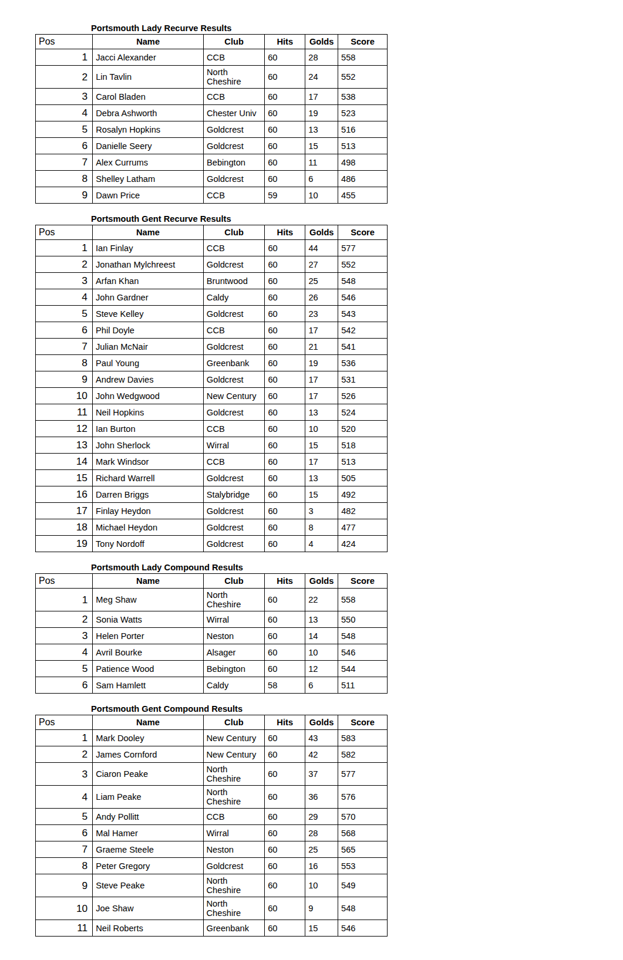Portsmouth Lady Recurve Results
| Pos | Name | Club | Hits | Golds | Score |
| --- | --- | --- | --- | --- | --- |
| 1 | Jacci Alexander | CCB | 60 | 28 | 558 |
| 2 | Lin Tavlin | North Cheshire | 60 | 24 | 552 |
| 3 | Carol Bladen | CCB | 60 | 17 | 538 |
| 4 | Debra Ashworth | Chester Univ | 60 | 19 | 523 |
| 5 | Rosalyn Hopkins | Goldcrest | 60 | 13 | 516 |
| 6 | Danielle Seery | Goldcrest | 60 | 15 | 513 |
| 7 | Alex Currums | Bebington | 60 | 11 | 498 |
| 8 | Shelley Latham | Goldcrest | 60 | 6 | 486 |
| 9 | Dawn Price | CCB | 59 | 10 | 455 |
Portsmouth Gent Recurve Results
| Pos | Name | Club | Hits | Golds | Score |
| --- | --- | --- | --- | --- | --- |
| 1 | Ian Finlay | CCB | 60 | 44 | 577 |
| 2 | Jonathan Mylchreest | Goldcrest | 60 | 27 | 552 |
| 3 | Arfan Khan | Bruntwood | 60 | 25 | 548 |
| 4 | John Gardner | Caldy | 60 | 26 | 546 |
| 5 | Steve Kelley | Goldcrest | 60 | 23 | 543 |
| 6 | Phil Doyle | CCB | 60 | 17 | 542 |
| 7 | Julian McNair | Goldcrest | 60 | 21 | 541 |
| 8 | Paul Young | Greenbank | 60 | 19 | 536 |
| 9 | Andrew Davies | Goldcrest | 60 | 17 | 531 |
| 10 | John Wedgwood | New Century | 60 | 17 | 526 |
| 11 | Neil Hopkins | Goldcrest | 60 | 13 | 524 |
| 12 | Ian Burton | CCB | 60 | 10 | 520 |
| 13 | John Sherlock | Wirral | 60 | 15 | 518 |
| 14 | Mark Windsor | CCB | 60 | 17 | 513 |
| 15 | Richard Warrell | Goldcrest | 60 | 13 | 505 |
| 16 | Darren Briggs | Stalybridge | 60 | 15 | 492 |
| 17 | Finlay Heydon | Goldcrest | 60 | 3 | 482 |
| 18 | Michael Heydon | Goldcrest | 60 | 8 | 477 |
| 19 | Tony Nordoff | Goldcrest | 60 | 4 | 424 |
Portsmouth Lady Compound Results
| Pos | Name | Club | Hits | Golds | Score |
| --- | --- | --- | --- | --- | --- |
| 1 | Meg Shaw | North Cheshire | 60 | 22 | 558 |
| 2 | Sonia Watts | Wirral | 60 | 13 | 550 |
| 3 | Helen Porter | Neston | 60 | 14 | 548 |
| 4 | Avril Bourke | Alsager | 60 | 10 | 546 |
| 5 | Patience Wood | Bebington | 60 | 12 | 544 |
| 6 | Sam Hamlett | Caldy | 58 | 6 | 511 |
Portsmouth Gent Compound Results
| Pos | Name | Club | Hits | Golds | Score |
| --- | --- | --- | --- | --- | --- |
| 1 | Mark Dooley | New Century | 60 | 43 | 583 |
| 2 | James Cornford | New Century | 60 | 42 | 582 |
| 3 | Ciaron Peake | North Cheshire | 60 | 37 | 577 |
| 4 | Liam Peake | North Cheshire | 60 | 36 | 576 |
| 5 | Andy Pollitt | CCB | 60 | 29 | 570 |
| 6 | Mal Hamer | Wirral | 60 | 28 | 568 |
| 7 | Graeme Steele | Neston | 60 | 25 | 565 |
| 8 | Peter Gregory | Goldcrest | 60 | 16 | 553 |
| 9 | Steve Peake | North Cheshire | 60 | 10 | 549 |
| 10 | Joe Shaw | North Cheshire | 60 | 9 | 548 |
| 11 | Neil Roberts | Greenbank | 60 | 15 | 546 |